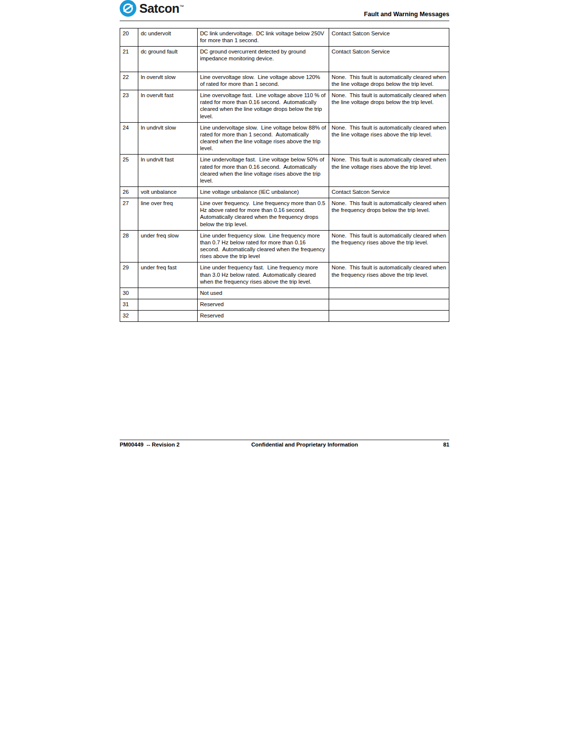Satcon™
Fault and Warning Messages
| 20 | dc undervolt | DC link undervoltage. DC link voltage below 250V for more than 1 second. | Contact Satcon Service |
| 21 | dc ground fault | DC ground overcurrent detected by ground impedance monitoring device. | Contact Satcon Service |
| 22 | ln overvlt slow | Line overvoltage slow. Line voltage above 120% of rated for more than 1 second. | None. This fault is automatically cleared when the line voltage drops below the trip level. |
| 23 | ln overvlt fast | Line overvoltage fast. Line voltage above 110 % of rated for more than 0.16 second. Automatically cleared when the line voltage drops below the trip level. | None. This fault is automatically cleared when the line voltage drops below the trip level. |
| 24 | ln undrvlt slow | Line undervoltage slow. Line voltage below 88% of rated for more than 1 second. Automatically cleared when the line voltage rises above the trip level. | None. This fault is automatically cleared when the line voltage rises above the trip level. |
| 25 | ln undrvlt fast | Line undervoltage fast. Line voltage below 50% of rated for more than 0.16 second. Automatically cleared when the line voltage rises above the trip level. | None. This fault is automatically cleared when the line voltage rises above the trip level. |
| 26 | volt unbalance | Line voltage unbalance (IEC unbalance) | Contact Satcon Service |
| 27 | line over freq | Line over frequency. Line frequency more than 0.5 Hz above rated for more than 0.16 second. Automatically cleared when the frequency drops below the trip level. | None. This fault is automatically cleared when the frequency drops below the trip level. |
| 28 | under freq slow | Line under frequency slow. Line frequency more than 0.7 Hz below rated for more than 0.16 second. Automatically cleared when the frequency rises above the trip level | None. This fault is automatically cleared when the frequency rises above the trip level. |
| 29 | under freq fast | Line under frequency fast. Line frequency more than 3.0 Hz below rated. Automatically cleared when the frequency rises above the trip level. | None. This fault is automatically cleared when the frequency rises above the trip level. |
| 30 | | Not used | |
| 31 | | Reserved | |
| 32 | | Reserved | |
PM00449 -- Revision 2
Confidential and Proprietary Information
81